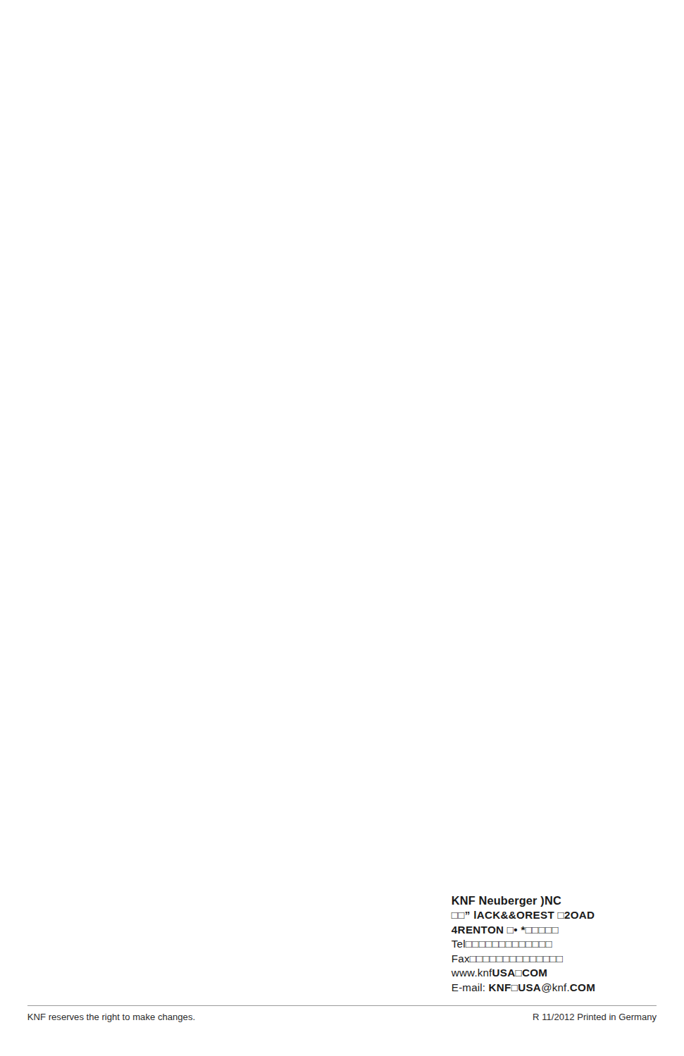KNF Neuberger )NC
□□” lACK&&OREST □2OAD
4RENTON □• *□□□□□
Tel□□□□□□□□□□□□□
Fax□□□□□□□□□□□□□□
www.knfUSA□COM
E-mail: KNF□USA@knf.COM
KNF reserves the right to make changes.
R 11/2012 Printed in Germany